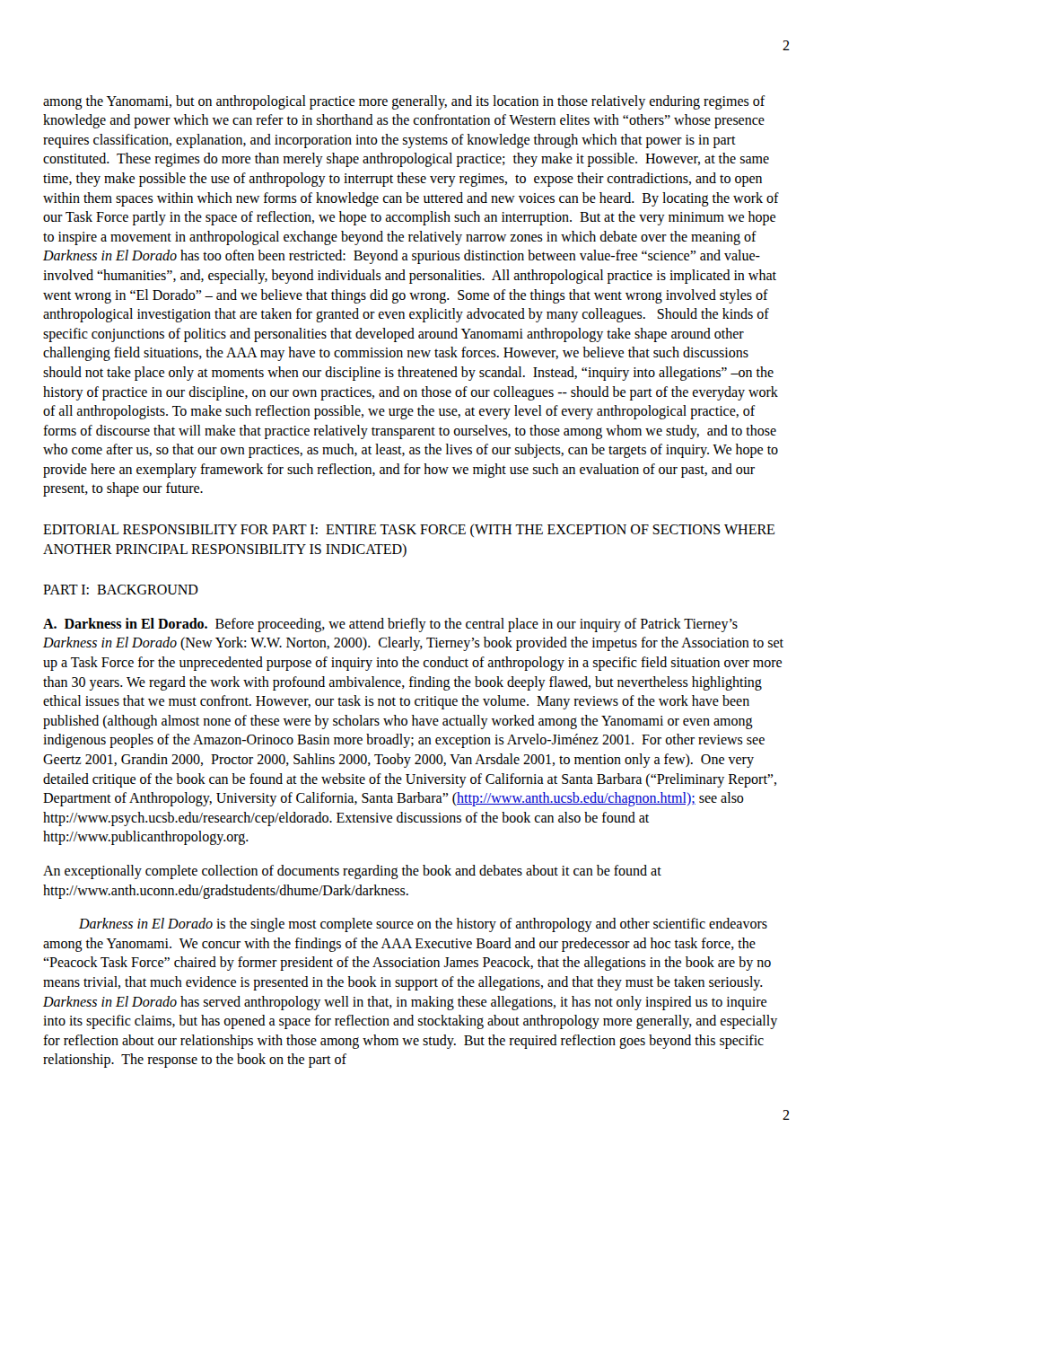2
among the Yanomami, but on anthropological practice more generally, and its location in those relatively enduring regimes of knowledge and power which we can refer to in shorthand as the confrontation of Western elites with “others” whose presence requires classification, explanation, and incorporation into the systems of knowledge through which that power is in part constituted. These regimes do more than merely shape anthropological practice; they make it possible. However, at the same time, they make possible the use of anthropology to interrupt these very regimes, to expose their contradictions, and to open within them spaces within which new forms of knowledge can be uttered and new voices can be heard. By locating the work of our Task Force partly in the space of reflection, we hope to accomplish such an interruption. But at the very minimum we hope to inspire a movement in anthropological exchange beyond the relatively narrow zones in which debate over the meaning of Darkness in El Dorado has too often been restricted: Beyond a spurious distinction between value-free “science” and value-involved “humanities”, and, especially, beyond individuals and personalities. All anthropological practice is implicated in what went wrong in “El Dorado” – and we believe that things did go wrong. Some of the things that went wrong involved styles of anthropological investigation that are taken for granted or even explicitly advocated by many colleagues. Should the kinds of specific conjunctions of politics and personalities that developed around Yanomami anthropology take shape around other challenging field situations, the AAA may have to commission new task forces. However, we believe that such discussions should not take place only at moments when our discipline is threatened by scandal. Instead, “inquiry into allegations” –on the history of practice in our discipline, on our own practices, and on those of our colleagues -- should be part of the everyday work of all anthropologists. To make such reflection possible, we urge the use, at every level of every anthropological practice, of forms of discourse that will make that practice relatively transparent to ourselves, to those among whom we study, and to those who come after us, so that our own practices, as much, at least, as the lives of our subjects, can be targets of inquiry. We hope to provide here an exemplary framework for such reflection, and for how we might use such an evaluation of our past, and our present, to shape our future.
Editorial responsibility for Part I: Entire Task Force (with the exception of sections where another principal responsibility is indicated)
PART I: BACKGROUND
A. Darkness in El Dorado. Before proceeding, we attend briefly to the central place in our inquiry of Patrick Tierney’s Darkness in El Dorado (New York: W.W. Norton, 2000). Clearly, Tierney’s book provided the impetus for the Association to set up a Task Force for the unprecedented purpose of inquiry into the conduct of anthropology in a specific field situation over more than 30 years. We regard the work with profound ambivalence, finding the book deeply flawed, but nevertheless highlighting ethical issues that we must confront. However, our task is not to critique the volume. Many reviews of the work have been published (although almost none of these were by scholars who have actually worked among the Yanomami or even among indigenous peoples of the Amazon-Orinoco Basin more broadly; an exception is Arvelo-Jiménez 2001. For other reviews see Geertz 2001, Grandin 2000, Proctor 2000, Sahlins 2000, Tooby 2000, Van Arsdale 2001, to mention only a few). One very detailed critique of the book can be found at the website of the University of California at Santa Barbara (“Preliminary Report”, Department of Anthropology, University of California, Santa Barbara” (http://www.anth.ucsb.edu/chagnon.html); see also http://www.psych.ucsb.edu/research/cep/eldorado. Extensive discussions of the book can also be found at http://www.publicanthropology.org.
An exceptionally complete collection of documents regarding the book and debates about it can be found at http://www.anth.uconn.edu/gradstudents/dhume/Dark/darkness.
Darkness in El Dorado is the single most complete source on the history of anthropology and other scientific endeavors among the Yanomami. We concur with the findings of the AAA Executive Board and our predecessor ad hoc task force, the “Peacock Task Force” chaired by former president of the Association James Peacock, that the allegations in the book are by no means trivial, that much evidence is presented in the book in support of the allegations, and that they must be taken seriously. Darkness in El Dorado has served anthropology well in that, in making these allegations, it has not only inspired us to inquire into its specific claims, but has opened a space for reflection and stocktaking about anthropology more generally, and especially for reflection about our relationships with those among whom we study. But the required reflection goes beyond this specific relationship. The response to the book on the part of
2